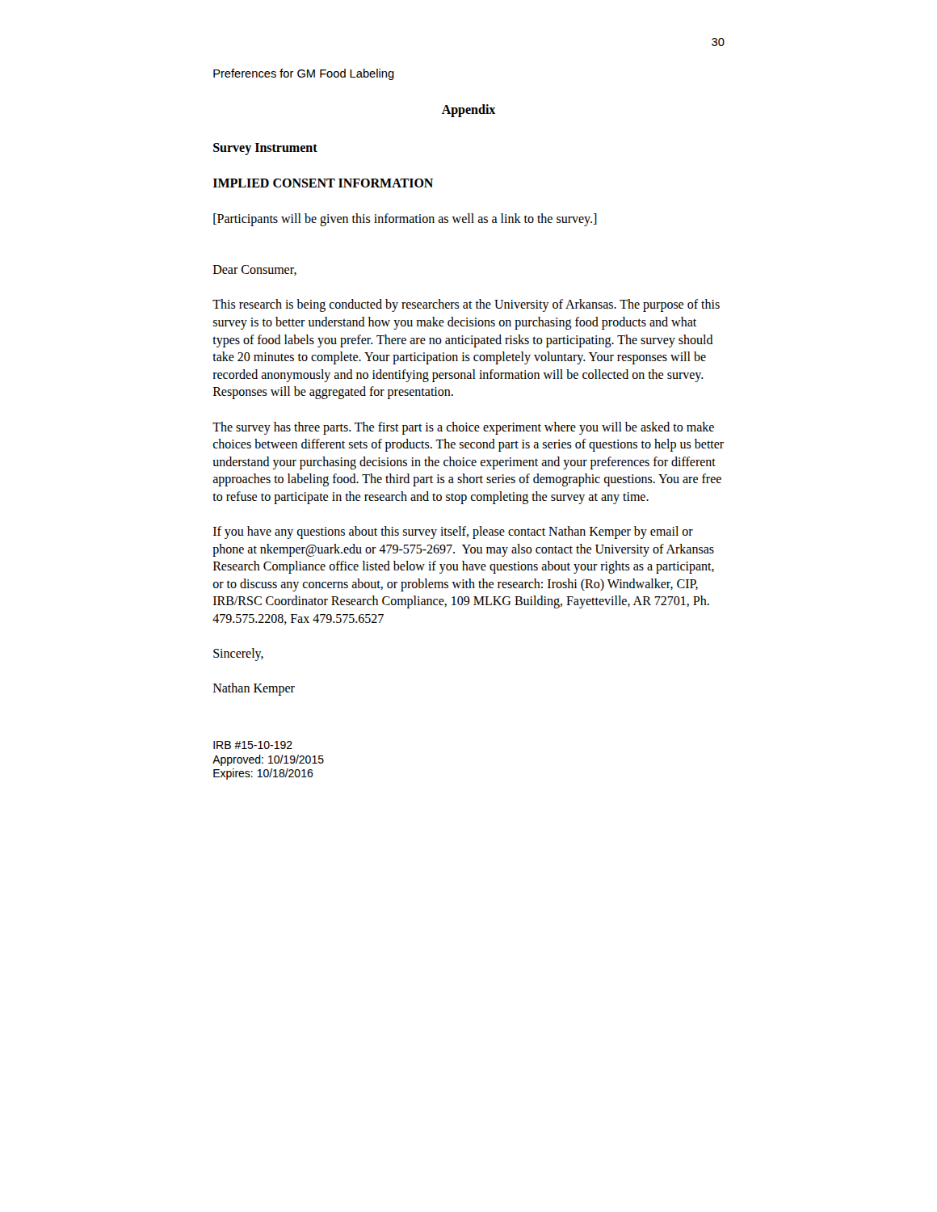30
Preferences for GM Food Labeling
Appendix
Survey Instrument
Implied Consent Information
[Participants will be given this information as well as a link to the survey.]
Dear Consumer,
This research is being conducted by researchers at the University of Arkansas. The purpose of this survey is to better understand how you make decisions on purchasing food products and what types of food labels you prefer. There are no anticipated risks to participating. The survey should take 20 minutes to complete. Your participation is completely voluntary. Your responses will be recorded anonymously and no identifying personal information will be collected on the survey. Responses will be aggregated for presentation.
The survey has three parts. The first part is a choice experiment where you will be asked to make choices between different sets of products. The second part is a series of questions to help us better understand your purchasing decisions in the choice experiment and your preferences for different approaches to labeling food. The third part is a short series of demographic questions. You are free to refuse to participate in the research and to stop completing the survey at any time.
If you have any questions about this survey itself, please contact Nathan Kemper by email or phone at nkemper@uark.edu or 479-575-2697. You may also contact the University of Arkansas Research Compliance office listed below if you have questions about your rights as a participant, or to discuss any concerns about, or problems with the research: Iroshi (Ro) Windwalker, CIP, IRB/RSC Coordinator Research Compliance, 109 MLKG Building, Fayetteville, AR 72701, Ph. 479.575.2208, Fax 479.575.6527
Sincerely,
Nathan Kemper
IRB #15-10-192
Approved: 10/19/2015
Expires: 10/18/2016